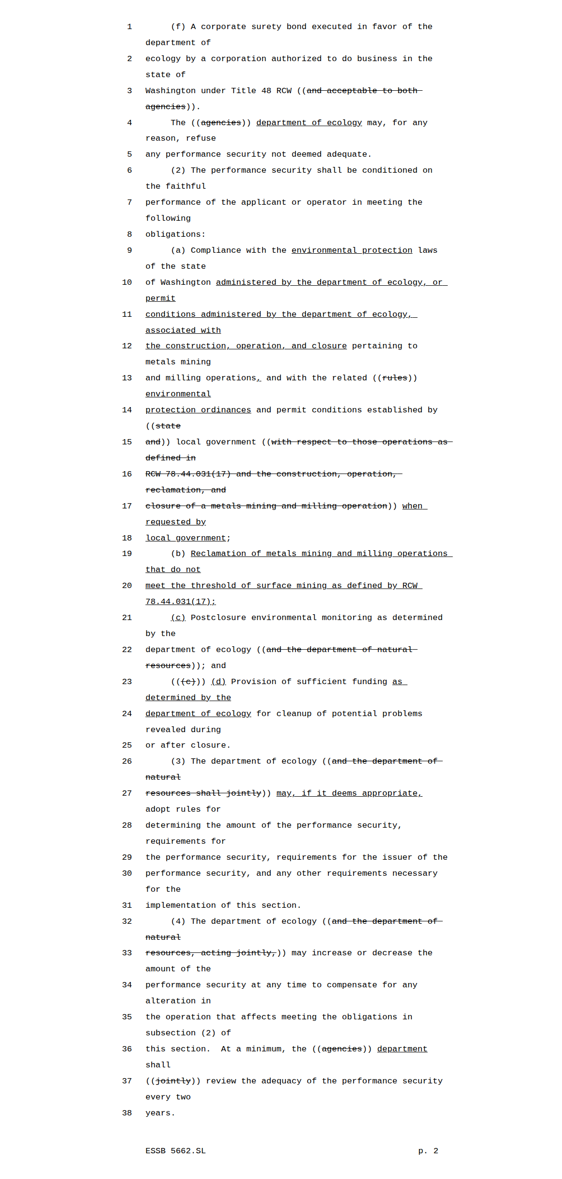1 (f) A corporate surety bond executed in favor of the department of
2 ecology by a corporation authorized to do business in the state of
3 Washington under Title 48 RCW ((and acceptable to both agencies)).
4 The ((agencies)) department of ecology may, for any reason, refuse
5 any performance security not deemed adequate.
6 (2) The performance security shall be conditioned on the faithful
7 performance of the applicant or operator in meeting the following
8 obligations:
9 (a) Compliance with the environmental protection laws of the state
10 of Washington administered by the department of ecology, or permit
11 conditions administered by the department of ecology, associated with
12 the construction, operation, and closure pertaining to metals mining
13 and milling operations, and with the related ((rules)) environmental
14 protection ordinances and permit conditions established by ((state
15 and)) local government ((with respect to those operations as defined in
16 RCW 78.44.031(17) and the construction, operation, reclamation, and
17 closure of a metals mining and milling operation)) when requested by
18 local government;
19 (b) Reclamation of metals mining and milling operations that do not
20 meet the threshold of surface mining as defined by RCW 78.44.031(17);
21 (c) Postclosure environmental monitoring as determined by the
22 department of ecology ((and the department of natural resources)); and
23 (((c))) (d) Provision of sufficient funding as determined by the
24 department of ecology for cleanup of potential problems revealed during
25 or after closure.
26 (3) The department of ecology ((and the department of natural
27 resources shall jointly)) may, if it deems appropriate, adopt rules for
28 determining the amount of the performance security, requirements for
29 the performance security, requirements for the issuer of the
30 performance security, and any other requirements necessary for the
31 implementation of this section.
32 (4) The department of ecology ((and the department of natural
33 resources, acting jointly,)) may increase or decrease the amount of the
34 performance security at any time to compensate for any alteration in
35 the operation that affects meeting the obligations in subsection (2) of
36 this section. At a minimum, the ((agencies)) department shall
37((jointly)) review the adequacy of the performance security every two
38 years.
ESSB 5662.SL p. 2